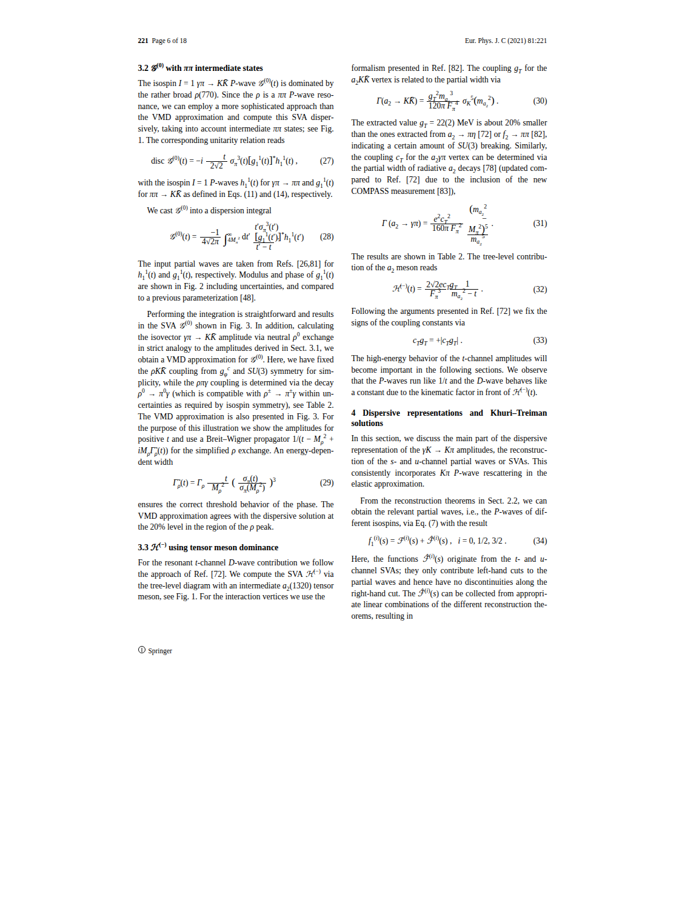221 Page 6 of 18
Eur. Phys. J. C (2021) 81:221
3.2 𝒢(0) with ππ intermediate states
The isospin I = 1 γπ → KK̄ P-wave 𝒢(0)(t) is dominated by the rather broad ρ(770). Since the ρ is a ππ P-wave resonance, we can employ a more sophisticated approach than the VMD approximation and compute this SVA dispersively, taking into account intermediate ππ states; see Fig. 1. The corresponding unitarity relation reads
disc 𝒢(0)(t) = −i t 2√2 σπ3(t)[g11(t)]*h11(t) ,
(27)
with the isospin I = 1 P-waves h11(t) for γπ → ππ and g11(t) for ππ → KK̄ as defined in Eqs. (11) and (14), respectively.
We cast 𝒢(0) into a dispersion integral
𝒢(0)(t) = −14√2 π ∫∞
4Mπ2 dt′ t′σπ3(t′)[g11(t′)]*h11(t′) t′ − t .
(28)
The input partial waves are taken from Refs. [26,81] for h11(t) and g11(t), respectively. Modulus and phase of g11(t) are shown in Fig. 2 including uncertainties, and compared to a previous parameterization [48].
Performing the integration is straightforward and results in the SVA 𝒢(0) shown in Fig. 3. In addition, calculating the isovector γπ → KK̄ amplitude via neutral ρ0 exchange in strict analogy to the amplitudes derived in Sect. 3.1, we obtain a VMD approximation for 𝒢(0). Here, we have fixed the ρKK̄ coupling from gφc and SU(3) symmetry for simplicity, while the ρπγ coupling is determined via the decay ρ0 → π0γ (which is compatible with ρ± → π±γ within uncertainties as required by isospin symmetry), see Table 2. The VMD approximation is also presented in Fig. 3. For the purpose of this illustration we show the amplitudes for positive t and use a Breit–Wigner propagator 1/(t − Mρ2 + iMρΓ̃ρ(t)) for the simplified ρ exchange. An energy-dependent width
Γ̃ρ(t) = Γρ tMρ2 ( σπ(t) σπ(Mρ2) )3
(29)
ensures the correct threshold behavior of the phase. The VMD approximation agrees with the dispersive solution at the 20% level in the region of the ρ peak.
3.3 ℋ(−) using tensor meson dominance
For the resonant t-channel D-wave contribution we follow the approach of Ref. [72]. We compute the SVA ℋ(−) via the tree-level diagram with an intermediate a2(1320) tensor meson, see Fig. 1. For the interaction vertices we use the
formalism presented in Ref. [82]. The coupling gT for the a2KK̄ vertex is related to the partial width via
Γ(a2 → KK̄) = gT2ma23120π Fπ4 σK5(ma22) .
(30)
The extracted value gT = 22(2) MeV is about 20% smaller than the ones extracted from a2 → πη [72] or f2 → ππ [82], indicating a certain amount of SU(3) breaking. Similarly, the coupling cT for the a2γπ vertex can be determined via the partial width of radiative a2 decays [78] (updated compared to Ref. [72] due to the inclusion of the new COMPASS measurement [83]),
Γ (a2 → γπ) = e2cT2160π Fπ2 (ma22 − Mπ2)5 ma25 .
(31)
The results are shown in Table 2. The tree-level contribution of the a2 meson reads
ℋ(−)(t) = 2√2 ecTgT Fπ3 1 ma22 − t .
(32)
Following the arguments presented in Ref. [72] we fix the signs of the coupling constants via
cTgT = +|cTgT| .
(33)
The high-energy behavior of the t-channel amplitudes will become important in the following sections. We observe that the P-waves run like 1/t and the D-wave behaves like a constant due to the kinematic factor in front of ℋ(−)(t).
4 Dispersive representations and Khuri–Treiman solutions
In this section, we discuss the main part of the dispersive representation of the γK → Kπ amplitudes, the reconstruction of the s- and u-channel partial waves or SVAs. This consistently incorporates Kπ P-wave rescattering in the elastic approximation.
From the reconstruction theorems in Sect. 2.2, we can obtain the relevant partial waves, i.e., the P-waves of different isospins, via Eq. (7) with the result
f1(i)(s) = ℱ(i)(s) + ℱ̂(i)(s) , i = 0, 1/2, 3/2 .
(34)
Here, the functions ℱ̂(i)(s) originate from the t- and u- channel SVAs; they only contribute left-hand cuts to the partial waves and hence have no discontinuities along the right-hand cut. The ℱ̂(i)(s) can be collected from appropriate linear combinations of the different reconstruction theorems, resulting in
Springer